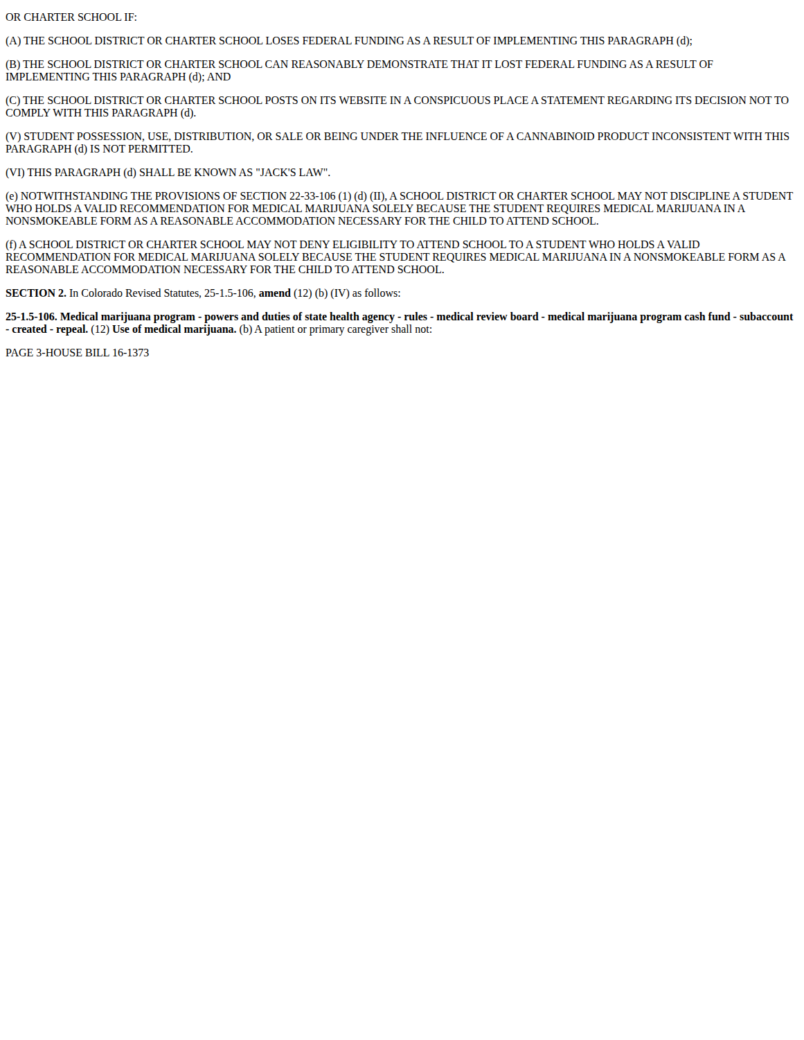OR CHARTER SCHOOL IF:
(A) THE SCHOOL DISTRICT OR CHARTER SCHOOL LOSES FEDERAL FUNDING AS A RESULT OF IMPLEMENTING THIS PARAGRAPH (d);
(B) THE SCHOOL DISTRICT OR CHARTER SCHOOL CAN REASONABLY DEMONSTRATE THAT IT LOST FEDERAL FUNDING AS A RESULT OF IMPLEMENTING THIS PARAGRAPH (d); AND
(C) THE SCHOOL DISTRICT OR CHARTER SCHOOL POSTS ON ITS WEBSITE IN A CONSPICUOUS PLACE A STATEMENT REGARDING ITS DECISION NOT TO COMPLY WITH THIS PARAGRAPH (d).
(V) STUDENT POSSESSION, USE, DISTRIBUTION, OR SALE OR BEING UNDER THE INFLUENCE OF A CANNABINOID PRODUCT INCONSISTENT WITH THIS PARAGRAPH (d) IS NOT PERMITTED.
(VI) THIS PARAGRAPH (d) SHALL BE KNOWN AS "JACK'S LAW".
(e) NOTWITHSTANDING THE PROVISIONS OF SECTION 22-33-106 (1) (d) (II), A SCHOOL DISTRICT OR CHARTER SCHOOL MAY NOT DISCIPLINE A STUDENT WHO HOLDS A VALID RECOMMENDATION FOR MEDICAL MARIJUANA SOLELY BECAUSE THE STUDENT REQUIRES MEDICAL MARIJUANA IN A NONSMOKEABLE FORM AS A REASONABLE ACCOMMODATION NECESSARY FOR THE CHILD TO ATTEND SCHOOL.
(f) A SCHOOL DISTRICT OR CHARTER SCHOOL MAY NOT DENY ELIGIBILITY TO ATTEND SCHOOL TO A STUDENT WHO HOLDS A VALID RECOMMENDATION FOR MEDICAL MARIJUANA SOLELY BECAUSE THE STUDENT REQUIRES MEDICAL MARIJUANA IN A NONSMOKEABLE FORM AS A REASONABLE ACCOMMODATION NECESSARY FOR THE CHILD TO ATTEND SCHOOL.
SECTION 2. In Colorado Revised Statutes, 25-1.5-106, amend (12) (b) (IV) as follows:
25-1.5-106. Medical marijuana program - powers and duties of state health agency - rules - medical review board - medical marijuana program cash fund - subaccount - created - repeal. (12) Use of medical marijuana. (b) A patient or primary caregiver shall not:
PAGE 3-HOUSE BILL 16-1373